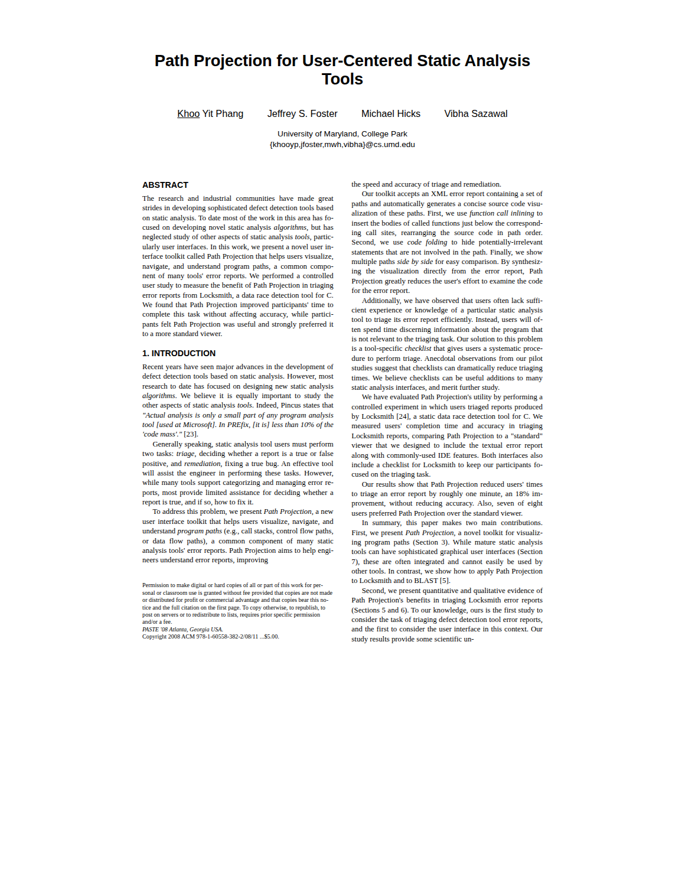Path Projection for User-Centered Static Analysis Tools
Khoo Yit Phang Jeffrey S. Foster Michael Hicks Vibha Sazawal
University of Maryland, College Park
{khooyp,jfoster,mwh,vibha}@cs.umd.edu
ABSTRACT
The research and industrial communities have made great strides in developing sophisticated defect detection tools based on static analysis. To date most of the work in this area has focused on developing novel static analysis algorithms, but has neglected study of other aspects of static analysis tools, particularly user interfaces. In this work, we present a novel user interface toolkit called Path Projection that helps users visualize, navigate, and understand program paths, a common component of many tools' error reports. We performed a controlled user study to measure the benefit of Path Projection in triaging error reports from Locksmith, a data race detection tool for C. We found that Path Projection improved participants' time to complete this task without affecting accuracy, while participants felt Path Projection was useful and strongly preferred it to a more standard viewer.
1. INTRODUCTION
Recent years have seen major advances in the development of defect detection tools based on static analysis. However, most research to date has focused on designing new static analysis algorithms. We believe it is equally important to study the other aspects of static analysis tools. Indeed, Pincus states that "Actual analysis is only a small part of any program analysis tool [used at Microsoft]. In PREfix, [it is] less than 10% of the 'code mass'." [23].
Generally speaking, static analysis tool users must perform two tasks: triage, deciding whether a report is a true or false positive, and remediation, fixing a true bug. An effective tool will assist the engineer in performing these tasks. However, while many tools support categorizing and managing error reports, most provide limited assistance for deciding whether a report is true, and if so, how to fix it.
To address this problem, we present Path Projection, a new user interface toolkit that helps users visualize, navigate, and understand program paths (e.g., call stacks, control flow paths, or data flow paths), a common component of many static analysis tools' error reports. Path Projection aims to help engineers understand error reports, improving
Permission to make digital or hard copies of all or part of this work for personal or classroom use is granted without fee provided that copies are not made or distributed for profit or commercial advantage and that copies bear this notice and the full citation on the first page. To copy otherwise, to republish, to post on servers or to redistribute to lists, requires prior specific permission and/or a fee.
PASTE '08 Atlanta, Georgia USA.
Copyright 2008 ACM 978-1-60558-382-2/08/11 ...$5.00.
the speed and accuracy of triage and remediation.
Our toolkit accepts an XML error report containing a set of paths and automatically generates a concise source code visualization of these paths. First, we use function call inlining to insert the bodies of called functions just below the corresponding call sites, rearranging the source code in path order. Second, we use code folding to hide potentially-irrelevant statements that are not involved in the path. Finally, we show multiple paths side by side for easy comparison. By synthesizing the visualization directly from the error report, Path Projection greatly reduces the user's effort to examine the code for the error report.
Additionally, we have observed that users often lack sufficient experience or knowledge of a particular static analysis tool to triage its error report efficiently. Instead, users will often spend time discerning information about the program that is not relevant to the triaging task. Our solution to this problem is a tool-specific checklist that gives users a systematic procedure to perform triage. Anecdotal observations from our pilot studies suggest that checklists can dramatically reduce triaging times. We believe checklists can be useful additions to many static analysis interfaces, and merit further study.
We have evaluated Path Projection's utility by performing a controlled experiment in which users triaged reports produced by Locksmith [24], a static data race detection tool for C. We measured users' completion time and accuracy in triaging Locksmith reports, comparing Path Projection to a "standard" viewer that we designed to include the textual error report along with commonly-used IDE features. Both interfaces also include a checklist for Locksmith to keep our participants focused on the triaging task.
Our results show that Path Projection reduced users' times to triage an error report by roughly one minute, an 18% improvement, without reducing accuracy. Also, seven of eight users preferred Path Projection over the standard viewer.
In summary, this paper makes two main contributions. First, we present Path Projection, a novel toolkit for visualizing program paths (Section 3). While mature static analysis tools can have sophisticated graphical user interfaces (Section 7), these are often integrated and cannot easily be used by other tools. In contrast, we show how to apply Path Projection to Locksmith and to BLAST [5].
Second, we present quantitative and qualitative evidence of Path Projection's benefits in triaging Locksmith error reports (Sections 5 and 6). To our knowledge, ours is the first study to consider the task of triaging defect detection tool error reports, and the first to consider the user interface in this context. Our study results provide some scientific un-